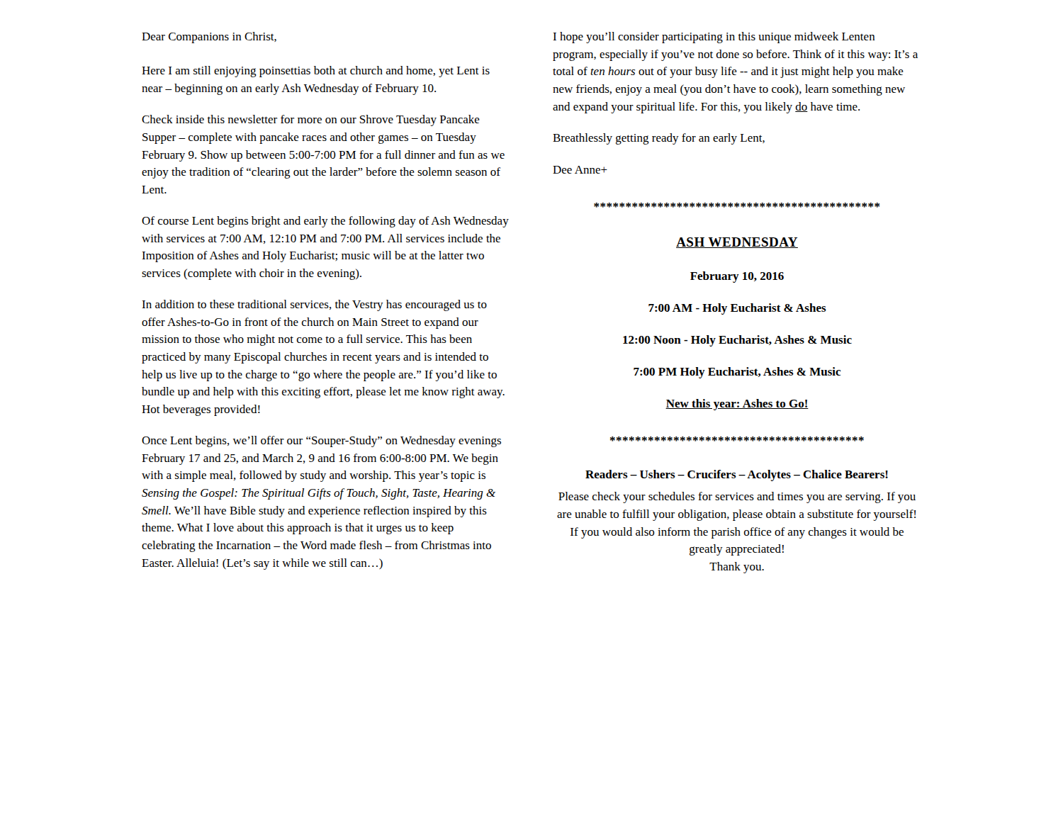Dear Companions in Christ,
Here I am still enjoying poinsettias both at church and home, yet Lent is near – beginning on an early Ash Wednesday of February 10.
Check inside this newsletter for more on our Shrove Tuesday Pancake Supper – complete with pancake races and other games – on Tuesday February 9. Show up between 5:00-7:00 PM for a full dinner and fun as we enjoy the tradition of “clearing out the larder” before the solemn season of Lent.
Of course Lent begins bright and early the following day of Ash Wednesday with services at 7:00 AM, 12:10 PM and 7:00 PM. All services include the Imposition of Ashes and Holy Eucharist; music will be at the latter two services (complete with choir in the evening).
In addition to these traditional services, the Vestry has encouraged us to offer Ashes-to-Go in front of the church on Main Street to expand our mission to those who might not come to a full service. This has been practiced by many Episcopal churches in recent years and is intended to help us live up to the charge to “go where the people are.” If you’d like to bundle up and help with this exciting effort, please let me know right away. Hot beverages provided!
Once Lent begins, we’ll offer our “Souper-Study” on Wednesday evenings February 17 and 25, and March 2, 9 and 16 from 6:00-8:00 PM. We begin with a simple meal, followed by study and worship. This year’s topic is Sensing the Gospel: The Spiritual Gifts of Touch, Sight, Taste, Hearing & Smell. We’ll have Bible study and experience reflection inspired by this theme. What I love about this approach is that it urges us to keep celebrating the Incarnation – the Word made flesh – from Christmas into Easter. Alleluia! (Let’s say it while we still can…)
I hope you’ll consider participating in this unique midweek Lenten program, especially if you’ve not done so before. Think of it this way: It’s a total of ten hours out of your busy life -- and it just might help you make new friends, enjoy a meal (you don’t have to cook), learn something new and expand your spiritual life. For this, you likely do have time.
Breathlessly getting ready for an early Lent,
Dee Anne+
*********************************************
ASH WEDNESDAY
February 10, 2016
7:00 AM - Holy Eucharist & Ashes
12:00 Noon - Holy Eucharist, Ashes & Music
7:00 PM Holy Eucharist, Ashes & Music
New this year: Ashes to Go!
****************************************
Readers – Ushers – Crucifers – Acolytes – Chalice Bearers!
Please check your schedules for services and times you are serving. If you are unable to fulfill your obligation, please obtain a substitute for yourself! If you would also inform the parish office of any changes it would be greatly appreciated!
Thank you.